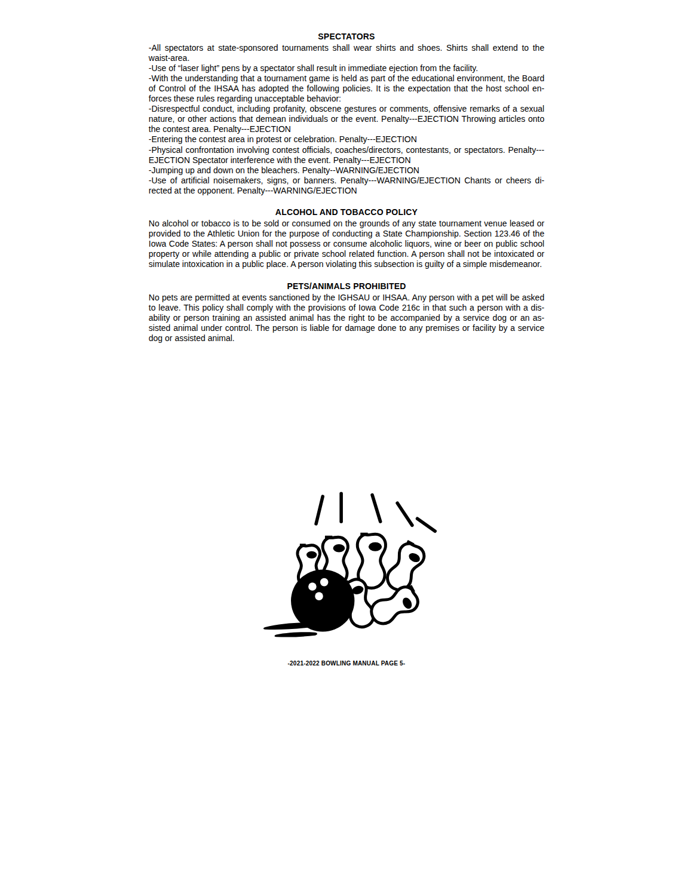SPECTATORS
-All spectators at state-sponsored tournaments shall wear shirts and shoes. Shirts shall extend to the waist-area.
-Use of “laser light” pens by a spectator shall result in immediate ejection from the facility.
-With the understanding that a tournament game is held as part of the educational environment, the Board of Control of the IHSAA has adopted the following policies. It is the expectation that the host school enforces these rules regarding unacceptable behavior:
-Disrespectful conduct, including profanity, obscene gestures or comments, offensive remarks of a sexual nature, or other actions that demean individuals or the event. Penalty---EJECTION Throwing articles onto the contest area. Penalty---EJECTION
-Entering the contest area in protest or celebration. Penalty---EJECTION
-Physical confrontation involving contest officials, coaches/directors, contestants, or spectators. Penalty---EJECTION Spectator interference with the event. Penalty---EJECTION
-Jumping up and down on the bleachers. Penalty--WARNING/EJECTION
-Use of artificial noisemakers, signs, or banners. Penalty---WARNING/EJECTION Chants or cheers directed at the opponent. Penalty---WARNING/EJECTION
ALCOHOL AND TOBACCO POLICY
No alcohol or tobacco is to be sold or consumed on the grounds of any state tournament venue leased or provided to the Athletic Union for the purpose of conducting a State Championship. Section 123.46 of the Iowa Code States: A person shall not possess or consume alcoholic liquors, wine or beer on public school property or while attending a public or private school related function. A person shall not be intoxicated or simulate intoxication in a public place. A person violating this subsection is guilty of a simple misdemeanor.
PETS/ANIMALS PROHIBITED
No pets are permitted at events sanctioned by the IGHSAU or IHSAA. Any person with a pet will be asked to leave. This policy shall comply with the provisions of Iowa Code 216c in that such a person with a disability or person training an assisted animal has the right to be accompanied by a service dog or an assisted animal under control. The person is liable for damage done to any premises or facility by a service dog or assisted animal.
-2021-2022 BOWLING MANUAL PAGE 5-